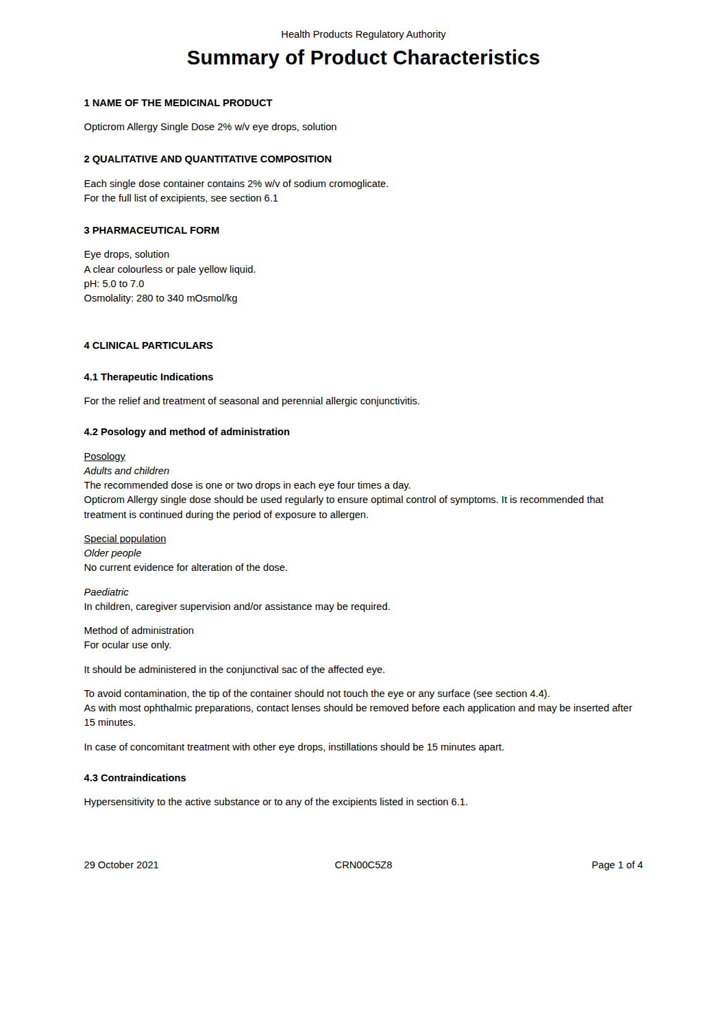Health Products Regulatory Authority
Summary of Product Characteristics
1 NAME OF THE MEDICINAL PRODUCT
Opticrom Allergy Single Dose 2% w/v eye drops, solution
2 QUALITATIVE AND QUANTITATIVE COMPOSITION
Each single dose container contains 2% w/v of sodium cromoglicate.
For the full list of excipients, see section 6.1
3 PHARMACEUTICAL FORM
Eye drops, solution
A clear colourless or pale yellow liquid.
pH: 5.0 to 7.0
Osmolality: 280 to 340 mOsmol/kg
4 CLINICAL PARTICULARS
4.1 Therapeutic Indications
For the relief and treatment of seasonal and perennial allergic conjunctivitis.
4.2 Posology and method of administration
Posology
Adults and children
The recommended dose is one or two drops in each eye four times a day.
Opticrom Allergy single dose should be used regularly to ensure optimal control of symptoms. It is recommended that treatment is continued during the period of exposure to allergen.
Special population
Older people
No current evidence for alteration of the dose.
Paediatric
In children, caregiver supervision and/or assistance may be required.
Method of administration
For ocular use only.
It should be administered in the conjunctival sac of the affected eye.
To avoid contamination, the tip of the container should not touch the eye or any surface (see section 4.4).
As with most ophthalmic preparations, contact lenses should be removed before each application and may be inserted after 15 minutes.
In case of concomitant treatment with other eye drops, instillations should be 15 minutes apart.
4.3 Contraindications
Hypersensitivity to the active substance or to any of the excipients listed in section 6.1.
29 October 2021
CRN00C5Z8
Page 1 of 4